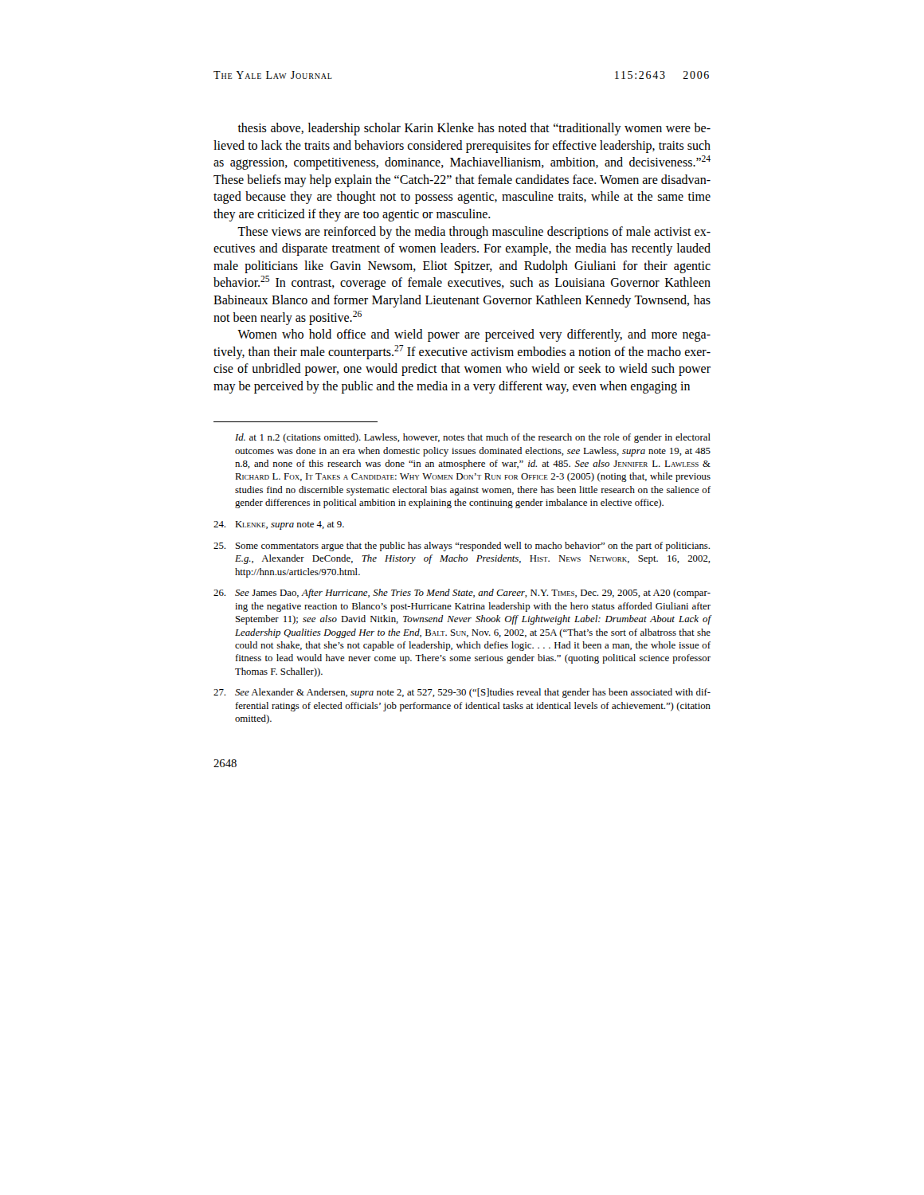The Yale Law Journal 115:2643 2006
thesis above, leadership scholar Karin Klenke has noted that “traditionally women were believed to lack the traits and behaviors considered prerequisites for effective leadership, traits such as aggression, competitiveness, dominance, Machiavellianism, ambition, and decisiveness.”24 These beliefs may help explain the “Catch-22” that female candidates face. Women are disadvantaged because they are thought not to possess agentic, masculine traits, while at the same time they are criticized if they are too agentic or masculine.
These views are reinforced by the media through masculine descriptions of male activist executives and disparate treatment of women leaders. For example, the media has recently lauded male politicians like Gavin Newsom, Eliot Spitzer, and Rudolph Giuliani for their agentic behavior.25 In contrast, coverage of female executives, such as Louisiana Governor Kathleen Babineaux Blanco and former Maryland Lieutenant Governor Kathleen Kennedy Townsend, has not been nearly as positive.26
Women who hold office and wield power are perceived very differently, and more negatively, than their male counterparts.27 If executive activism embodies a notion of the macho exercise of unbridled power, one would predict that women who wield or seek to wield such power may be perceived by the public and the media in a very different way, even when engaging in
Id. at 1 n.2 (citations omitted). Lawless, however, notes that much of the research on the role of gender in electoral outcomes was done in an era when domestic policy issues dominated elections, see Lawless, supra note 19, at 485 n.8, and none of this research was done “in an atmosphere of war,” id. at 485. See also Jennifer L. Lawless & Richard L. Fox, It Takes a Candidate: Why Women Don’t Run for Office 2-3 (2005) (noting that, while previous studies find no discernible systematic electoral bias against women, there has been little research on the salience of gender differences in political ambition in explaining the continuing gender imbalance in elective office).
24.
Klenke, supra note 4, at 9.
25.
Some commentators argue that the public has always “responded well to macho behavior” on the part of politicians. E.g., Alexander DeConde, The History of Macho Presidents, Hist. News Network, Sept. 16, 2002, http://hnn.us/articles/970.html.
26.
See James Dao, After Hurricane, She Tries To Mend State, and Career, N.Y. Times, Dec. 29, 2005, at A20 (comparing the negative reaction to Blanco’s post-Hurricane Katrina leadership with the hero status afforded Giuliani after September 11); see also David Nitkin, Townsend Never Shook Off Lightweight Label: Drumbeat About Lack of Leadership Qualities Dogged Her to the End, Balt. Sun, Nov. 6, 2002, at 25A (“That’s the sort of albatross that she could not shake, that she’s not capable of leadership, which defies logic. . . . Had it been a man, the whole issue of fitness to lead would have never come up. There’s some serious gender bias.” (quoting political science professor Thomas F. Schaller)).
27.
See Alexander & Andersen, supra note 2, at 527, 529-30 (“[S]tudies reveal that gender has been associated with differential ratings of elected officials’ job performance of identical tasks at identical levels of achievement.”) (citation omitted).
2648